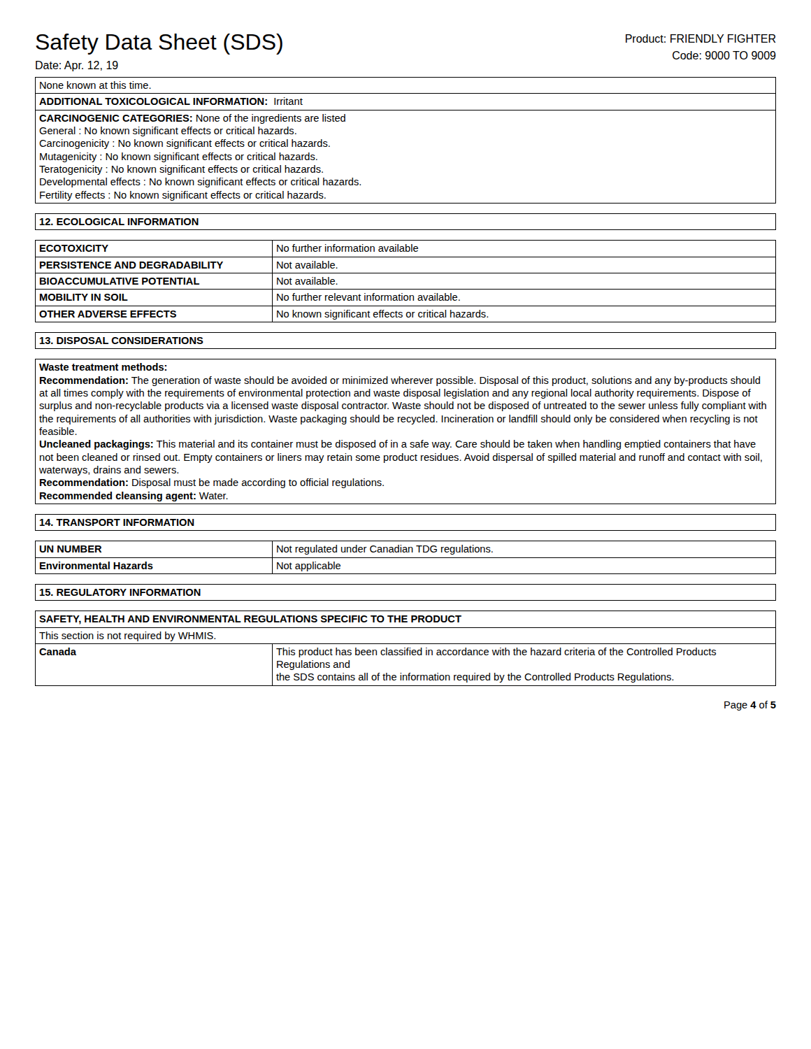Safety Data Sheet (SDS)
Date: Apr. 12, 19
Product: FRIENDLY FIGHTER
Code: 9000 TO 9009
| None known at this time. |
| ADDITIONAL TOXICOLOGICAL INFORMATION: Irritant |
| CARCINOGENIC CATEGORIES: None of the ingredients are listed General : No known significant effects or critical hazards. Carcinogenicity : No known significant effects or critical hazards. Mutagenicity : No known significant effects or critical hazards. Teratogenicity : No known significant effects or critical hazards. Developmental effects : No known significant effects or critical hazards. Fertility effects : No known significant effects or critical hazards. |
| 12. ECOLOGICAL INFORMATION |
| ECOTOXICITY | No further information available |
| PERSISTENCE AND DEGRADABILITY | Not available. |
| BIOACCUMULATIVE POTENTIAL | Not available. |
| MOBILITY IN SOIL | No further relevant information available. |
| OTHER ADVERSE EFFECTS | No known significant effects or critical hazards. |
| 13. DISPOSAL CONSIDERATIONS |
| Waste treatment methods: Recommendation: The generation of waste should be avoided or minimized wherever possible. Disposal of this product, solutions and any by-products should at all times comply with the requirements of environmental protection and waste disposal legislation and any regional local authority requirements. Dispose of surplus and non-recyclable products via a licensed waste disposal contractor. Waste should not be disposed of untreated to the sewer unless fully compliant with the requirements of all authorities with jurisdiction. Waste packaging should be recycled. Incineration or landfill should only be considered when recycling is not feasible. Uncleaned packagings: This material and its container must be disposed of in a safe way. Care should be taken when handling emptied containers that have not been cleaned or rinsed out. Empty containers or liners may retain some product residues. Avoid dispersal of spilled material and runoff and contact with soil, waterways, drains and sewers. Recommendation: Disposal must be made according to official regulations. Recommended cleansing agent: Water. |
| 14. TRANSPORT INFORMATION |
| UN NUMBER | Not regulated under Canadian TDG regulations. |
| Environmental Hazards | Not applicable |
| 15. REGULATORY INFORMATION |
| SAFETY, HEALTH AND ENVIRONMENTAL REGULATIONS SPECIFIC TO THE PRODUCT |
| This section is not required by WHMIS. |
| Canada | This product has been classified in accordance with the hazard criteria of the Controlled Products Regulations and the SDS contains all of the information required by the Controlled Products Regulations. |
Page 4 of 5